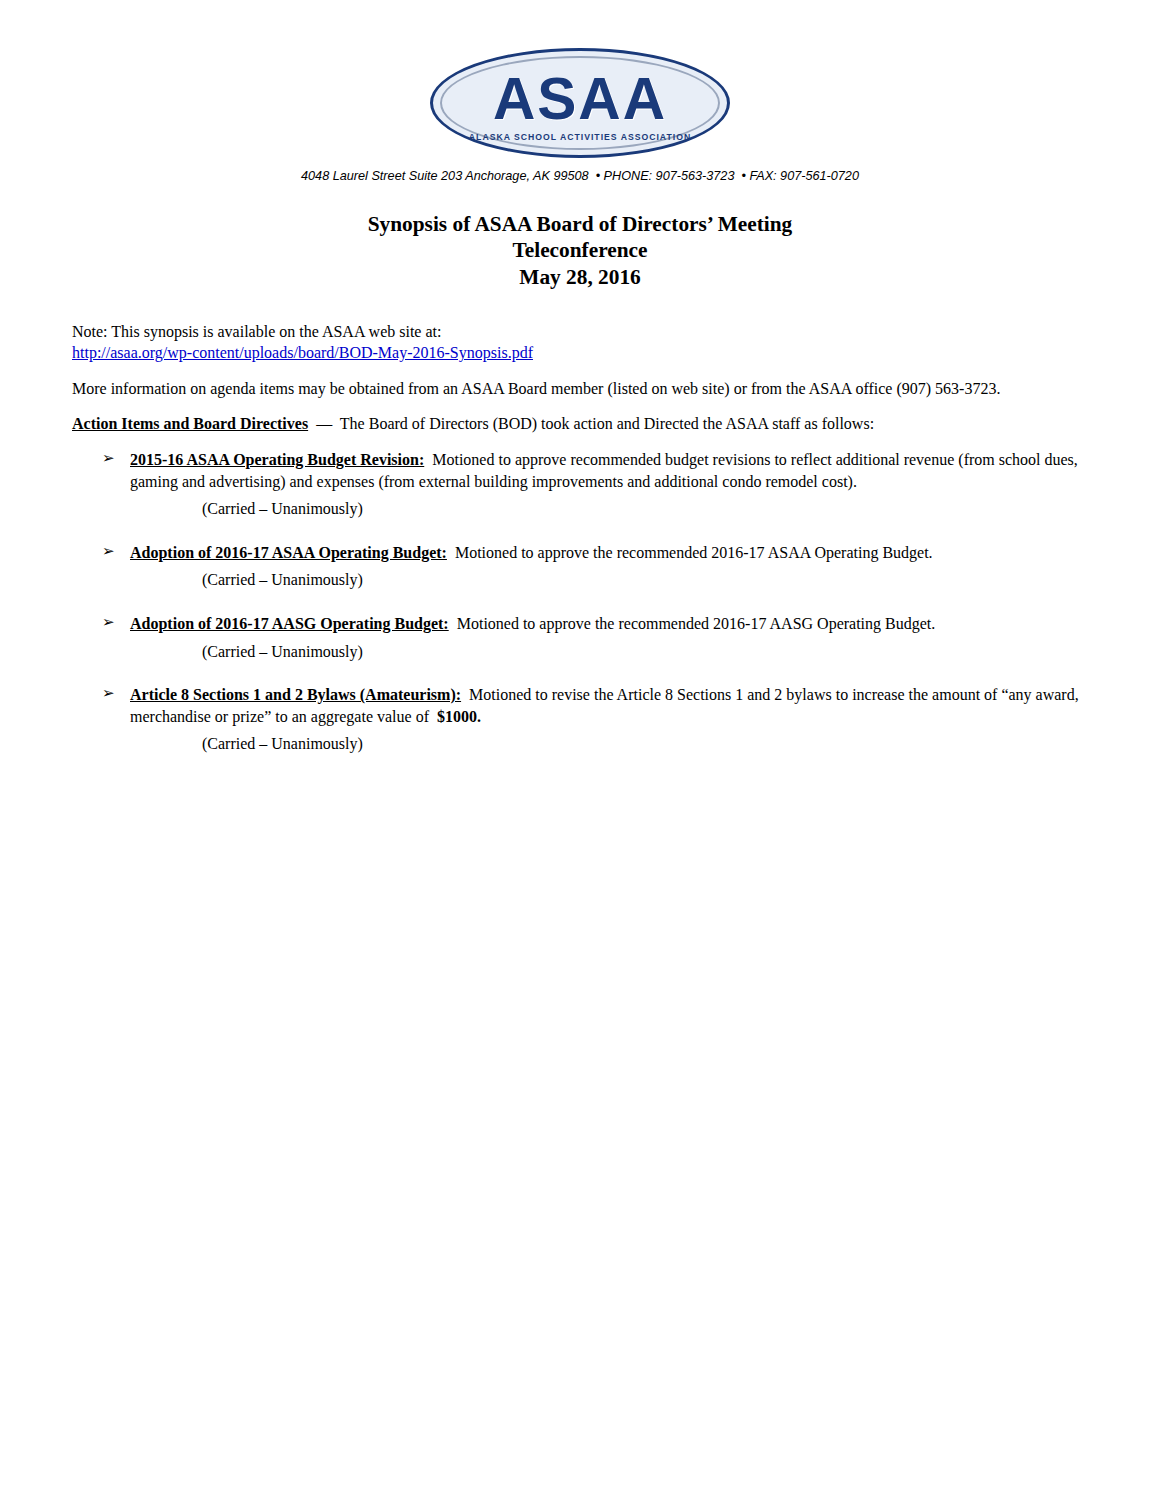ASAA
ALASKA SCHOOL ACTIVITIES ASSOCIATION
4048 Laurel Street Suite 203 Anchorage, AK 99508 • PHONE: 907-563-3723 • FAX: 907-561-0720
Synopsis of ASAA Board of Directors’ Meeting Teleconference May 28, 2016
Note: This synopsis is available on the ASAA web site at:
http://asaa.org/wp-content/uploads/board/BOD-May-2016-Synopsis.pdf
More information on agenda items may be obtained from an ASAA Board member (listed on web site) or from the ASAA office (907) 563-3723.
Action Items and Board Directives — The Board of Directors (BOD) took action and Directed the ASAA staff as follows:
2015-16 ASAA Operating Budget Revision: Motioned to approve recommended budget revisions to reflect additional revenue (from school dues, gaming and advertising) and expenses (from external building improvements and additional condo remodel cost). (Carried – Unanimously)
Adoption of 2016-17 ASAA Operating Budget: Motioned to approve the recommended 2016-17 ASAA Operating Budget. (Carried – Unanimously)
Adoption of 2016-17 AASG Operating Budget: Motioned to approve the recommended 2016-17 AASG Operating Budget. (Carried – Unanimously)
Article 8 Sections 1 and 2 Bylaws (Amateurism): Motioned to revise the Article 8 Sections 1 and 2 bylaws to increase the amount of “any award, merchandise or prize” to an aggregate value of $1000. (Carried – Unanimously)